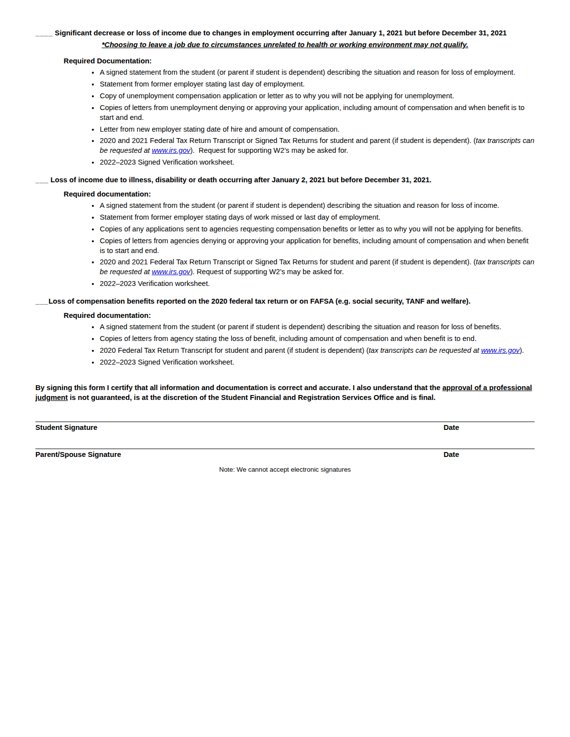____ Significant decrease or loss of income due to changes in employment occurring after January 1, 2021 but before December 31, 2021
*Choosing to leave a job due to circumstances unrelated to health or working environment may not qualify.
Required Documentation:
A signed statement from the student (or parent if student is dependent) describing the situation and reason for loss of employment.
Statement from former employer stating last day of employment.
Copy of unemployment compensation application or letter as to why you will not be applying for unemployment.
Copies of letters from unemployment denying or approving your application, including amount of compensation and when benefit is to start and end.
Letter from new employer stating date of hire and amount of compensation.
2020 and 2021 Federal Tax Return Transcript or Signed Tax Returns for student and parent (if student is dependent). (tax transcripts can be requested at www.irs.gov). Request for supporting W2’s may be asked for.
2022–2023 Signed Verification worksheet.
___ Loss of income due to illness, disability or death occurring after January 2, 2021 but before December 31, 2021.
Required documentation:
A signed statement from the student (or parent if student is dependent) describing the situation and reason for loss of income.
Statement from former employer stating days of work missed or last day of employment.
Copies of any applications sent to agencies requesting compensation benefits or letter as to why you will not be applying for benefits.
Copies of letters from agencies denying or approving your application for benefits, including amount of compensation and when benefit is to start and end.
2020 and 2021 Federal Tax Return Transcript or Signed Tax Returns for student and parent (if student is dependent). (tax transcripts can be requested at www.irs.gov). Request of supporting W2’s may be asked for.
2022–2023 Verification worksheet.
___Loss of compensation benefits reported on the 2020 federal tax return or on FAFSA (e.g. social security, TANF and welfare).
Required documentation:
A signed statement from the student (or parent if student is dependent) describing the situation and reason for loss of benefits.
Copies of letters from agency stating the loss of benefit, including amount of compensation and when benefit is to end.
2020 Federal Tax Return Transcript for student and parent (if student is dependent) (tax transcripts can be requested at www.irs.gov).
2022–2023 Signed Verification worksheet.
By signing this form I certify that all information and documentation is correct and accurate. I also understand that the approval of a professional judgment is not guaranteed, is at the discretion of the Student Financial and Registration Services Office and is final.
Student Signature Date
Parent/Spouse Signature Date
Note: We cannot accept electronic signatures